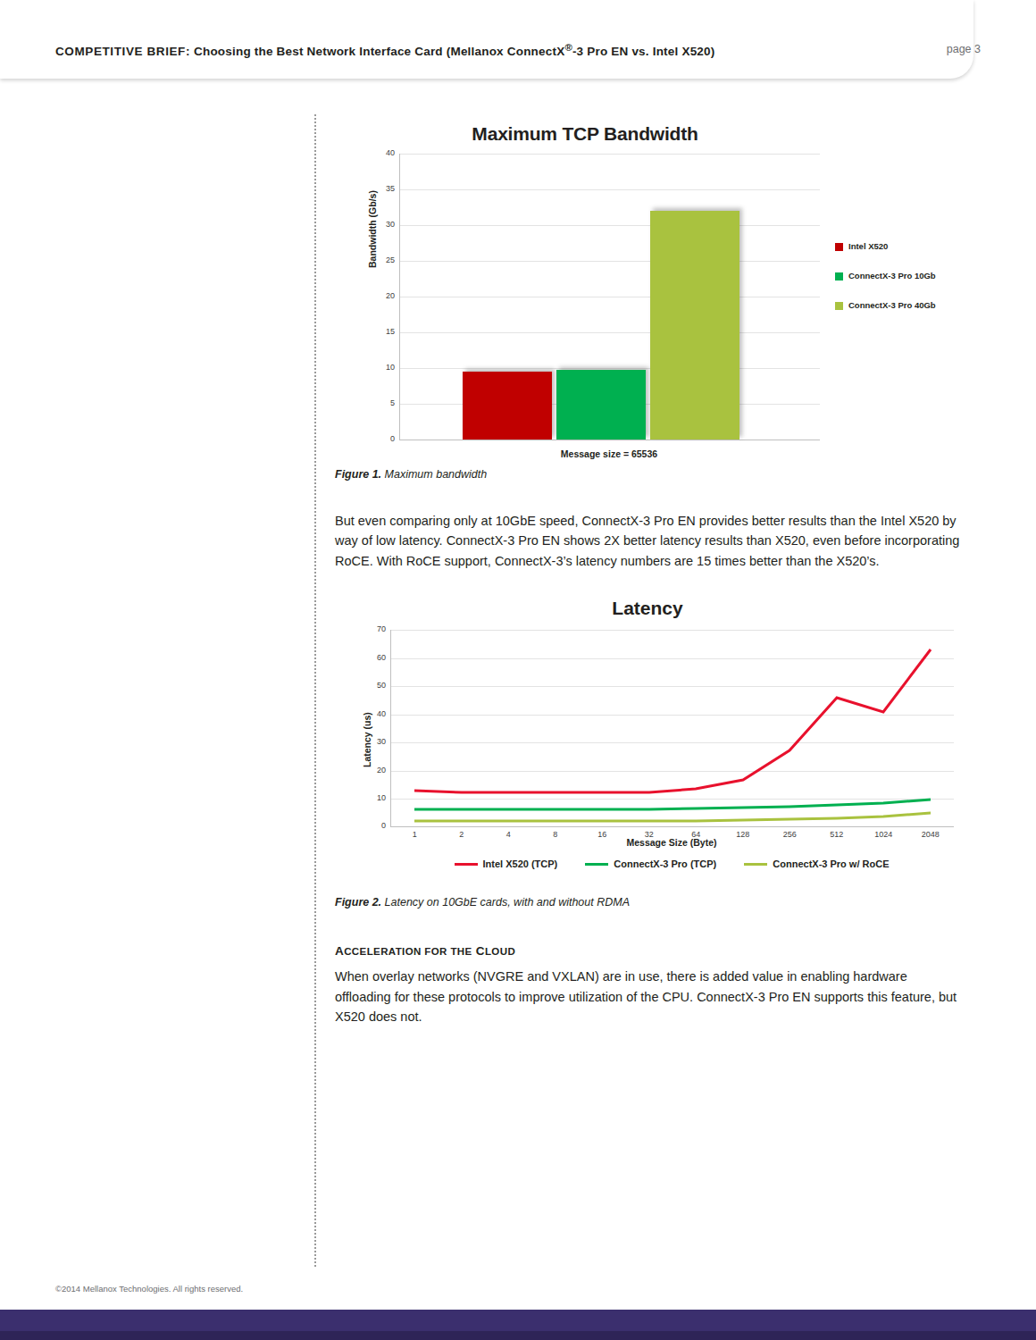COMPETITIVE BRIEF: Choosing the Best Network Interface Card (Mellanox ConnectX®-3 Pro EN vs. Intel X520)
page 3
Maximum TCP Bandwidth
Bandwidth (Gb/s)
40
35
30
25
20
15
10
5
0
Message size = 65536
Intel X520
ConnectX-3 Pro 10Gb
ConnectX-3 Pro 40Gb
Figure 1. Maximum bandwidth
But even comparing only at 10GbE speed, ConnectX-3 Pro EN provides better results than the Intel X520 by way of low latency. ConnectX-3 Pro EN shows 2X better latency results than X520, even before incorporating RoCE. With RoCE support, ConnectX-3’s latency numbers are 15 times better than the X520’s.
Latency
Latency (us)
70
60
50
40
30
20
10
0
1
2
4
8
16
32
64
128
256
512
1024
2048
Message Size (Byte)
Intel X520 (TCP) ConnectX-3 Pro (TCP) ConnectX-3 Pro w/ RoCE
Figure 2. Latency on 10GbE cards, with and without RDMA
ACCELERATION FOR THE CLOUD
When overlay networks (NVGRE and VXLAN) are in use, there is added value in enabling hardware offloading for these protocols to improve utilization of the CPU. ConnectX-3 Pro EN supports this feature, but X520 does not.
©2014 Mellanox Technologies. All rights reserved.